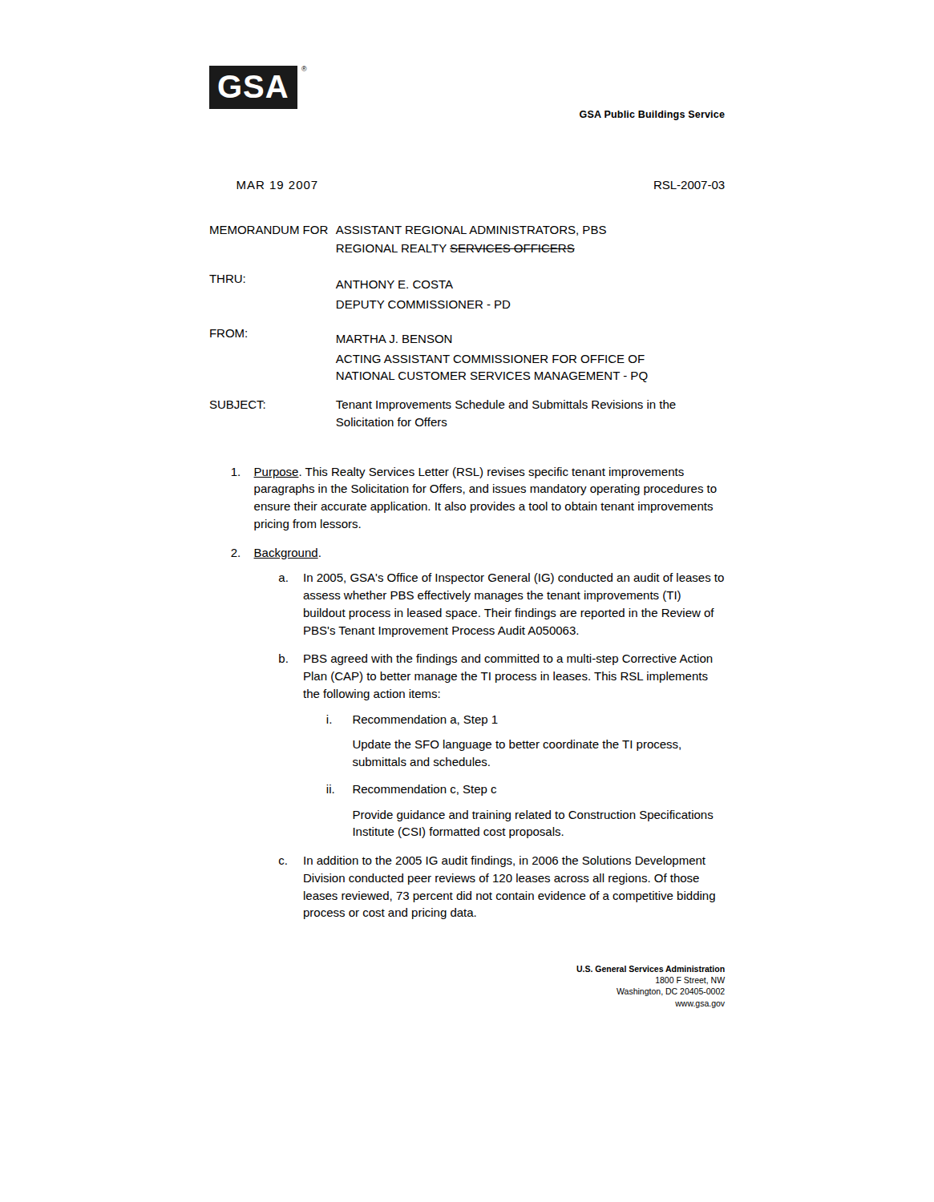GSA ® GSA Public Buildings Service
MAR 19 2007 RSL-2007-03
| MEMORANDUM FOR | ASSISTANT REGIONAL ADMINISTRATORS, PBS |
| | REGIONAL REALTY SERVICES OFFICERS |
| THRU: | ANTHONY E. COSTA DEPUTY COMMISSIONER - PD |
| FROM: | MARTHA J. BENSON ACTING ASSISTANT COMMISSIONER FOR OFFICE OF NATIONAL CUSTOMER SERVICES MANAGEMENT - PQ |
| SUBJECT: | Tenant Improvements Schedule and Submittals Revisions in the Solicitation for Offers |
Purpose. This Realty Services Letter (RSL) revises specific tenant improvements paragraphs in the Solicitation for Offers, and issues mandatory operating procedures to ensure their accurate application. It also provides a tool to obtain tenant improvements pricing from lessors.
Background.
In 2005, GSA's Office of Inspector General (IG) conducted an audit of leases to assess whether PBS effectively manages the tenant improvements (TI) buildout process in leased space. Their findings are reported in the Review of PBS's Tenant Improvement Process Audit A050063.
PBS agreed with the findings and committed to a multi-step Corrective Action Plan (CAP) to better manage the TI process in leases. This RSL implements the following action items:
Recommendation a, Step 1
Update the SFO language to better coordinate the TI process, submittals and schedules.
Recommendation c, Step c
Provide guidance and training related to Construction Specifications Institute (CSI) formatted cost proposals.
In addition to the 2005 IG audit findings, in 2006 the Solutions Development Division conducted peer reviews of 120 leases across all regions. Of those leases reviewed, 73 percent did not contain evidence of a competitive bidding process or cost and pricing data.
U.S. General Services Administration
1800 F Street, NW
Washington, DC 20405-0002
www.gsa.gov